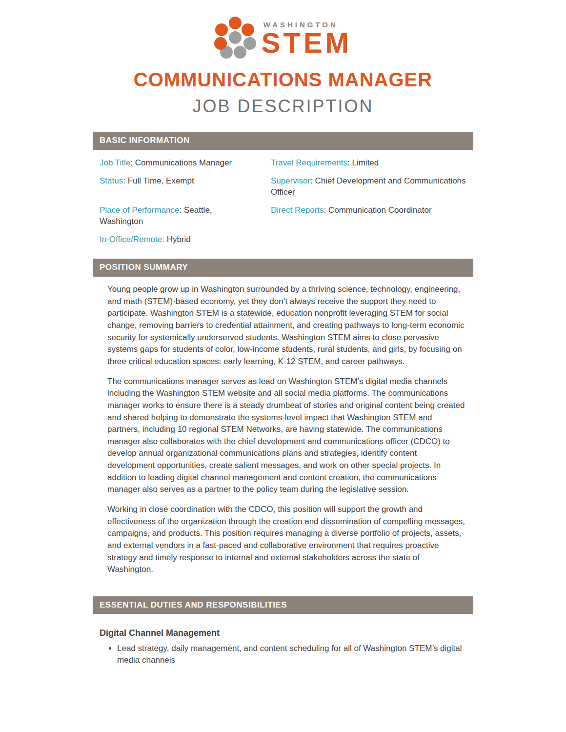WASHINGTON
STEM
COMMUNICATIONS MANAGER
JOB DESCRIPTION
BASIC INFORMATION
Job Title: Communications Manager
Travel Requirements: Limited
Status: Full Time, Exempt
Supervisor: Chief Development and Communications Officer
Place of Performance: Seattle, Washington
Direct Reports: Communication Coordinator
In-Office/Remote: Hybrid
POSITION SUMMARY
Young people grow up in Washington surrounded by a thriving science, technology, engineering, and math (STEM)-based economy, yet they don’t always receive the support they need to participate. Washington STEM is a statewide, education nonprofit leveraging STEM for social change, removing barriers to credential attainment, and creating pathways to long-term economic security for systemically underserved students. Washington STEM aims to close pervasive systems gaps for students of color, low-income students, rural students, and girls, by focusing on three critical education spaces: early learning, K-12 STEM, and career pathways.
The communications manager serves as lead on Washington STEM’s digital media channels including the Washington STEM website and all social media platforms. The communications manager works to ensure there is a steady drumbeat of stories and original content being created and shared helping to demonstrate the systems-level impact that Washington STEM and partners, including 10 regional STEM Networks, are having statewide. The communications manager also collaborates with the chief development and communications officer (CDCO) to develop annual organizational communications plans and strategies, identify content development opportunities, create salient messages, and work on other special projects. In addition to leading digital channel management and content creation, the communications manager also serves as a partner to the policy team during the legislative session.
Working in close coordination with the CDCO, this position will support the growth and effectiveness of the organization through the creation and dissemination of compelling messages, campaigns, and products. This position requires managing a diverse portfolio of projects, assets, and external vendors in a fast-paced and collaborative environment that requires proactive strategy and timely response to internal and external stakeholders across the state of Washington.
ESSENTIAL DUTIES AND RESPONSIBILITIES
Digital Channel Management
Lead strategy, daily management, and content scheduling for all of Washington STEM’s digital media channels